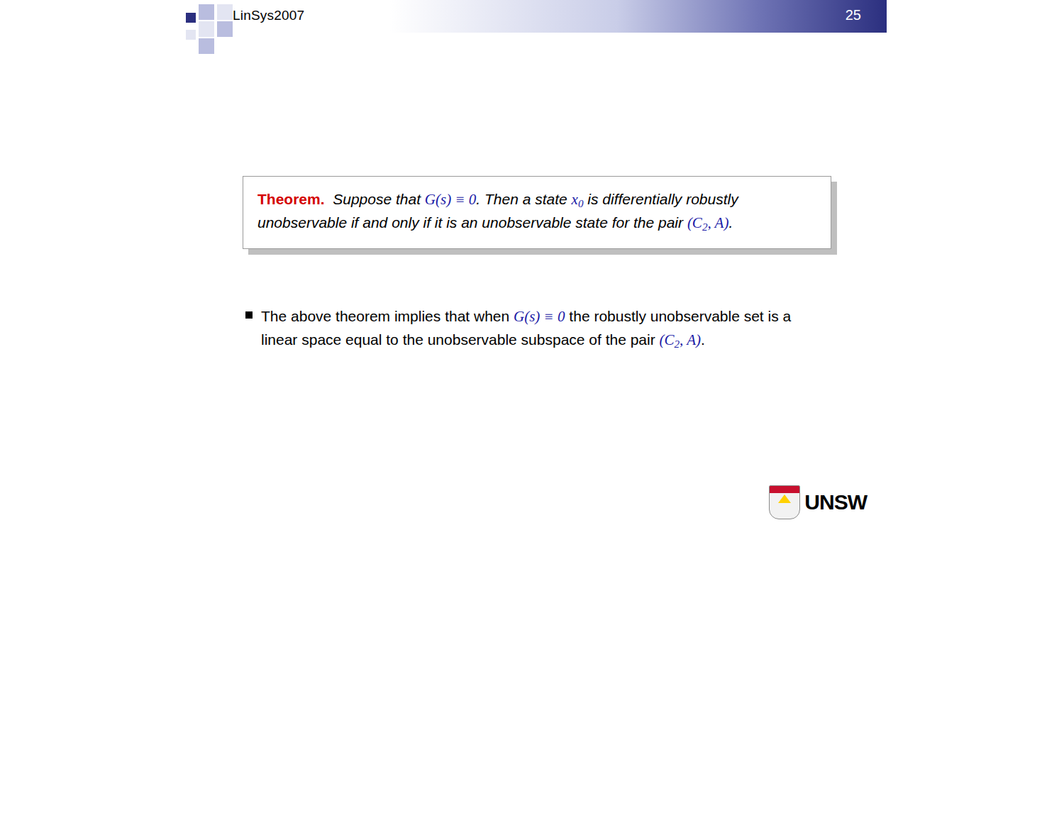LinSys2007
25
Theorem. Suppose that G(s) ≡ 0. Then a state x0 is differentially robustly unobservable if and only if it is an unobservable state for the pair (C2, A).
The above theorem implies that when G(s) ≡ 0 the robustly unobservable set is a linear space equal to the unobservable subspace of the pair (C2, A).
UNSW